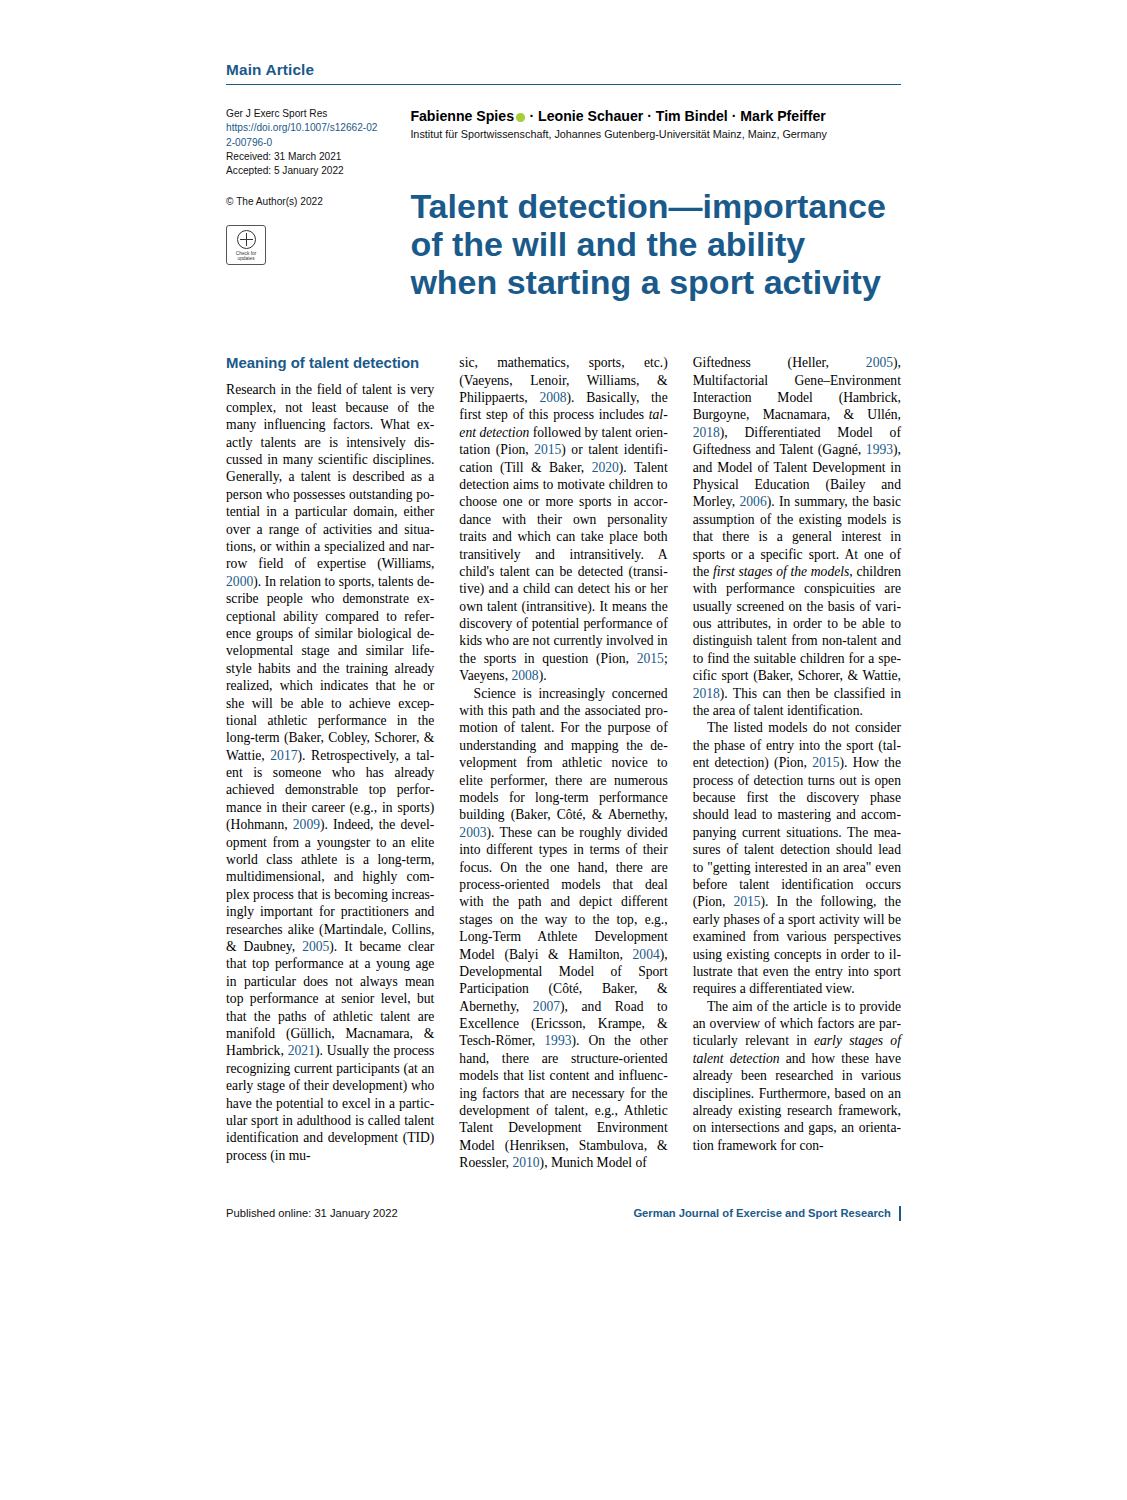Main Article
Ger J Exerc Sport Res
https://doi.org/10.1007/s12662-022-00796-0
Received: 31 March 2021
Accepted: 5 January 2022
© The Author(s) 2022
Check for
updates
Fabienne Spies · Leonie Schauer · Tim Bindel · Mark Pfeiffer
Institut für Sportwissenschaft, Johannes Gutenberg-Universität Mainz, Mainz, Germany
Talent detection—importance of the will and the ability when starting a sport activity
Meaning of talent detection
Research in the field of talent is very complex, not least because of the many influencing factors. What exactly talents are is intensively discussed in many scientific disciplines. Generally, a talent is described as a person who possesses outstanding potential in a particular domain, either over a range of activities and situations, or within a specialized and narrow field of expertise (Williams, 2000). In relation to sports, talents describe people who demonstrate exceptional ability compared to reference groups of similar biological developmental stage and similar lifestyle habits and the training already realized, which indicates that he or she will be able to achieve exceptional athletic performance in the long-term (Baker, Cobley, Schorer, & Wattie, 2017). Retrospectively, a talent is someone who has already achieved demonstrable top performance in their career (e.g., in sports) (Hohmann, 2009). Indeed, the development from a youngster to an elite world class athlete is a long-term, multidimensional, and highly complex process that is becoming increasingly important for practitioners and researches alike (Martindale, Collins, & Daubney, 2005). It became clear that top performance at a young age in particular does not always mean top performance at senior level, but that the paths of athletic talent are manifold (Güllich, Macnamara, & Hambrick, 2021). Usually the process recognizing current participants (at an early stage of their development) who have the potential to excel in a particular sport in adulthood is called talent identification and development (TID) process (in mu-
sic, mathematics, sports, etc.) (Vaeyens, Lenoir, Williams, & Philippaerts, 2008). Basically, the first step of this process includes talent detection followed by talent orientation (Pion, 2015) or talent identification (Till & Baker, 2020). Talent detection aims to motivate children to choose one or more sports in accordance with their own personality traits and which can take place both transitively and intransitively. A child's talent can be detected (transitive) and a child can detect his or her own talent (intransitive). It means the discovery of potential performance of kids who are not currently involved in the sports in question (Pion, 2015; Vaeyens, 2008).
Science is increasingly concerned with this path and the associated promotion of talent. For the purpose of understanding and mapping the development from athletic novice to elite performer, there are numerous models for long-term performance building (Baker, Côté, & Abernethy, 2003). These can be roughly divided into different types in terms of their focus. On the one hand, there are process-oriented models that deal with the path and depict different stages on the way to the top, e.g., Long-Term Athlete Development Model (Balyi & Hamilton, 2004), Developmental Model of Sport Participation (Côté, Baker, & Abernethy, 2007), and Road to Excellence (Ericsson, Krampe, & Tesch-Römer, 1993). On the other hand, there are structure-oriented models that list content and influencing factors that are necessary for the development of talent, e.g., Athletic Talent Development Environment Model (Henriksen, Stambulova, & Roessler, 2010), Munich Model of
Giftedness (Heller, 2005), Multifactorial Gene–Environment Interaction Model (Hambrick, Burgoyne, Macnamara, & Ullén, 2018), Differentiated Model of Giftedness and Talent (Gagné, 1993), and Model of Talent Development in Physical Education (Bailey and Morley, 2006). In summary, the basic assumption of the existing models is that there is a general interest in sports or a specific sport. At one of the first stages of the models, children with performance conspicuities are usually screened on the basis of various attributes, in order to be able to distinguish talent from non-talent and to find the suitable children for a specific sport (Baker, Schorer, & Wattie, 2018). This can then be classified in the area of talent identification.
The listed models do not consider the phase of entry into the sport (talent detection) (Pion, 2015). How the process of detection turns out is open because first the discovery phase should lead to mastering and accompanying current situations. The measures of talent detection should lead to "getting interested in an area" even before talent identification occurs (Pion, 2015). In the following, the early phases of a sport activity will be examined from various perspectives using existing concepts in order to illustrate that even the entry into sport requires a differentiated view.
The aim of the article is to provide an overview of which factors are particularly relevant in early stages of talent detection and how these have already been researched in various disciplines. Furthermore, based on an already existing research framework, on intersections and gaps, an orientation framework for con-
Published online: 31 January 2022
German Journal of Exercise and Sport Research